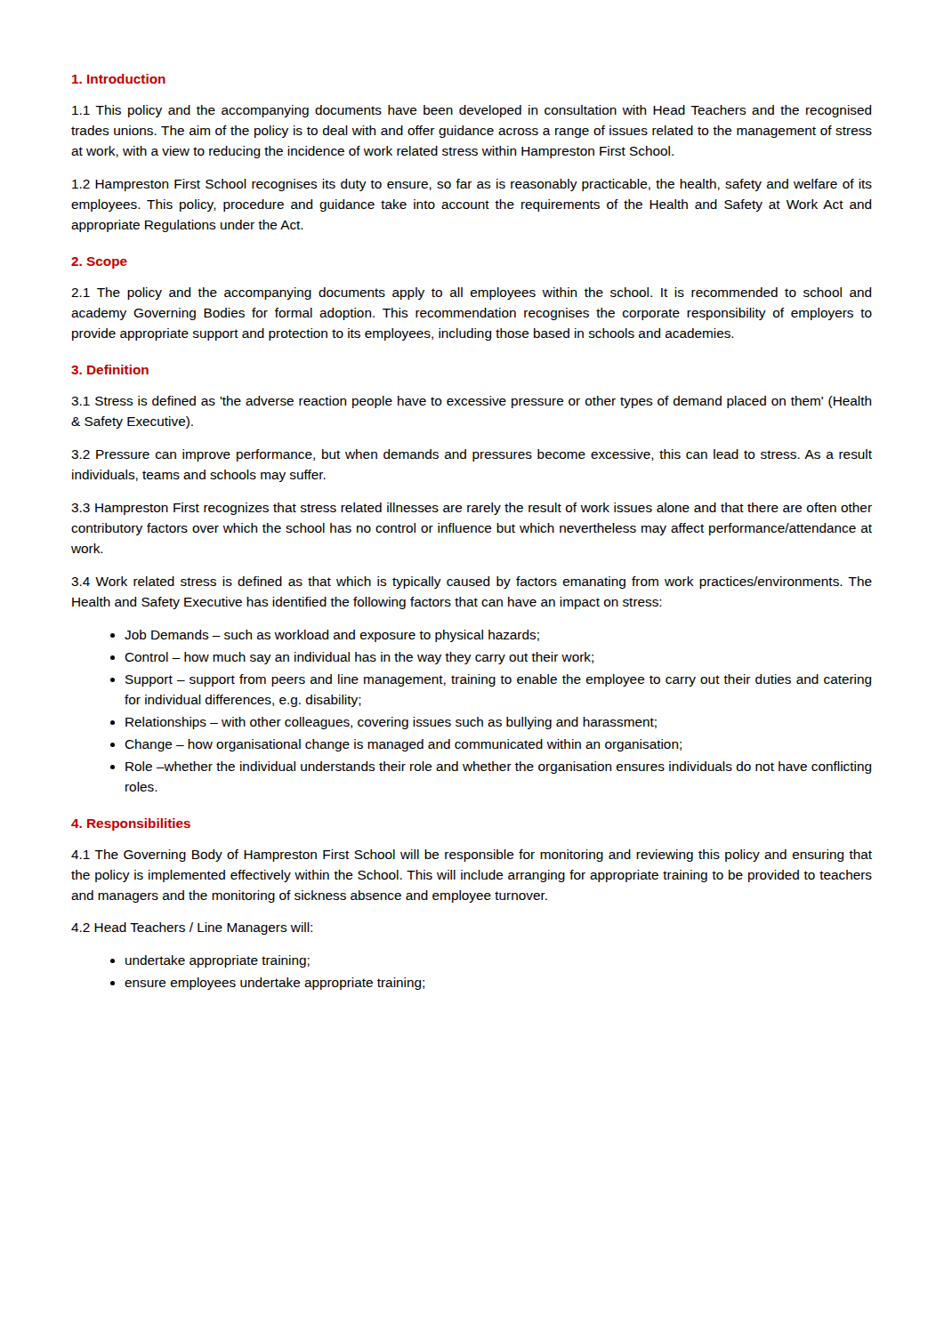1. Introduction
1.1 This policy and the accompanying documents have been developed in consultation with Head Teachers and the recognised trades unions. The aim of the policy is to deal with and offer guidance across a range of issues related to the management of stress at work, with a view to reducing the incidence of work related stress within Hampreston First School.
1.2 Hampreston First School recognises its duty to ensure, so far as is reasonably practicable, the health, safety and welfare of its employees. This policy, procedure and guidance take into account the requirements of the Health and Safety at Work Act and appropriate Regulations under the Act.
2. Scope
2.1 The policy and the accompanying documents apply to all employees within the school. It is recommended to school and academy Governing Bodies for formal adoption. This recommendation recognises the corporate responsibility of employers to provide appropriate support and protection to its employees, including those based in schools and academies.
3. Definition
3.1 Stress is defined as 'the adverse reaction people have to excessive pressure or other types of demand placed on them' (Health & Safety Executive).
3.2 Pressure can improve performance, but when demands and pressures become excessive, this can lead to stress. As a result individuals, teams and schools may suffer.
3.3 Hampreston First recognizes that stress related illnesses are rarely the result of work issues alone and that there are often other contributory factors over which the school has no control or influence but which nevertheless may affect performance/attendance at work.
3.4 Work related stress is defined as that which is typically caused by factors emanating from work practices/environments. The Health and Safety Executive has identified the following factors that can have an impact on stress:
Job Demands – such as workload and exposure to physical hazards;
Control – how much say an individual has in the way they carry out their work;
Support – support from peers and line management, training to enable the employee to carry out their duties and catering for individual differences, e.g. disability;
Relationships – with other colleagues, covering issues such as bullying and harassment;
Change – how organisational change is managed and communicated within an organisation;
Role –whether the individual understands their role and whether the organisation ensures individuals do not have conflicting roles.
4. Responsibilities
4.1 The Governing Body of Hampreston First School will be responsible for monitoring and reviewing this policy and ensuring that the policy is implemented effectively within the School. This will include arranging for appropriate training to be provided to teachers and managers and the monitoring of sickness absence and employee turnover.
4.2 Head Teachers / Line Managers will:
undertake appropriate training;
ensure employees undertake appropriate training;